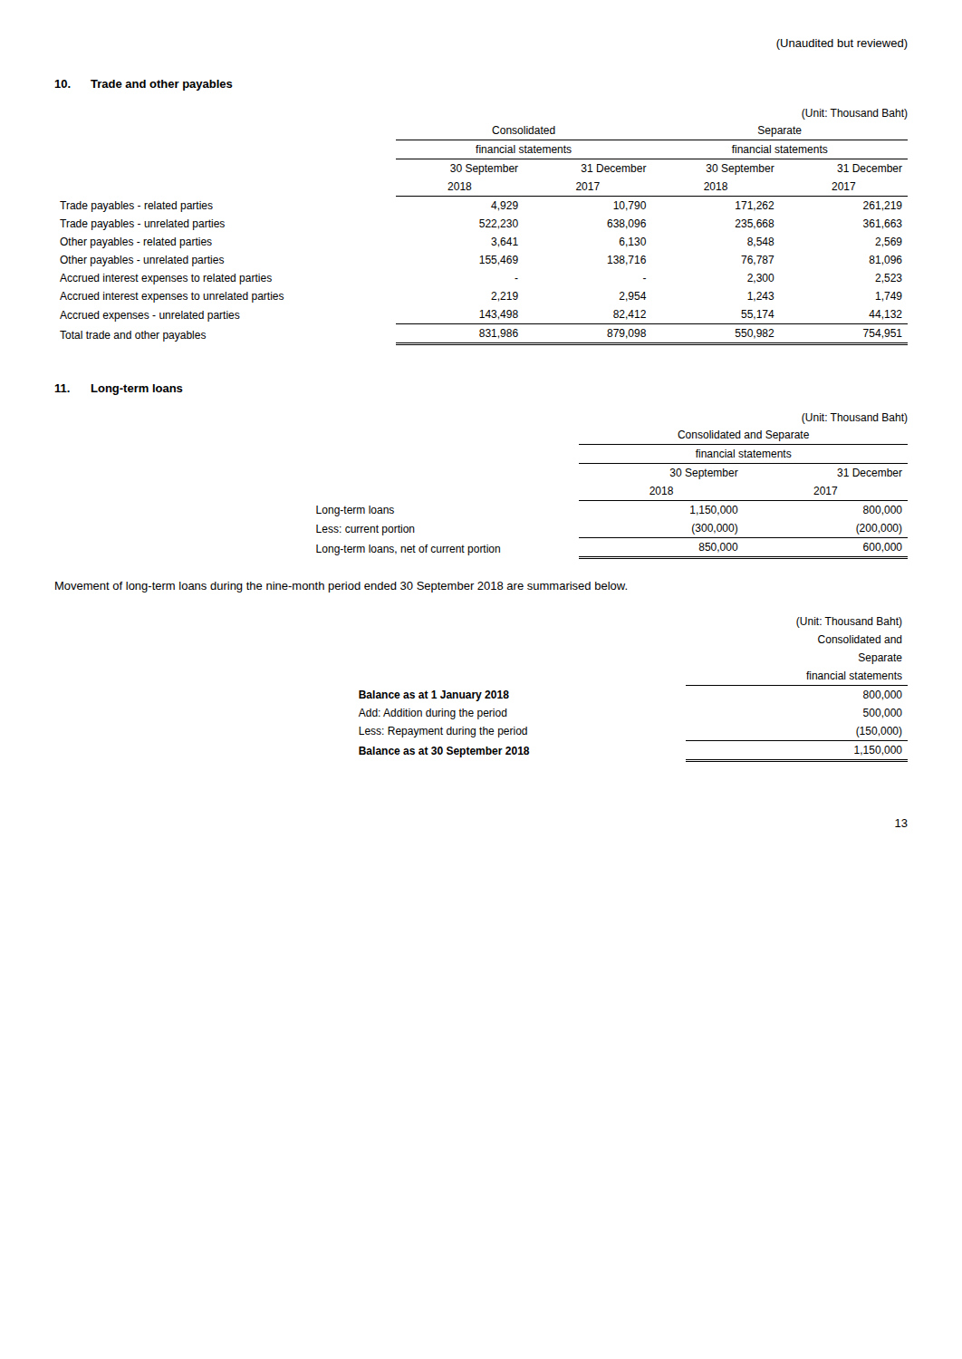(Unaudited but reviewed)
10. Trade and other payables
(Unit: Thousand Baht)
| | Consolidated | Separate |
| | financial statements | financial statements |
| | 30 September | 31 December | 30 September | 31 December |
| | 2018 | 2017 | 2018 | 2017 |
| Trade payables - related parties | 4,929 | 10,790 | 171,262 | 261,219 |
| Trade payables - unrelated parties | 522,230 | 638,096 | 235,668 | 361,663 |
| Other payables - related parties | 3,641 | 6,130 | 8,548 | 2,569 |
| Other payables - unrelated parties | 155,469 | 138,716 | 76,787 | 81,096 |
| Accrued interest expenses to related parties | - | - | 2,300 | 2,523 |
| Accrued interest expenses to unrelated parties | 2,219 | 2,954 | 1,243 | 1,749 |
| Accrued expenses - unrelated parties | 143,498 | 82,412 | 55,174 | 44,132 |
| Total trade and other payables | 831,986 | 879,098 | 550,982 | 754,951 |
11. Long-term loans
(Unit: Thousand Baht)
| | Consolidated and Separate |
| | financial statements |
| | 30 September | 31 December |
| | 2018 | 2017 |
| Long-term loans | 1,150,000 | 800,000 |
| Less: current portion | (300,000) | (200,000) |
| Long-term loans, net of current portion | 850,000 | 600,000 |
Movement of long-term loans during the nine-month period ended 30 September 2018 are summarised below.
| | (Unit: Thousand Baht) |
| | Consolidated and |
| | Separate |
| | financial statements |
| Balance as at 1 January 2018 | 800,000 |
| Add: Addition during the period | 500,000 |
| Less: Repayment during the period | (150,000) |
| Balance as at 30 September 2018 | 1,150,000 |
13